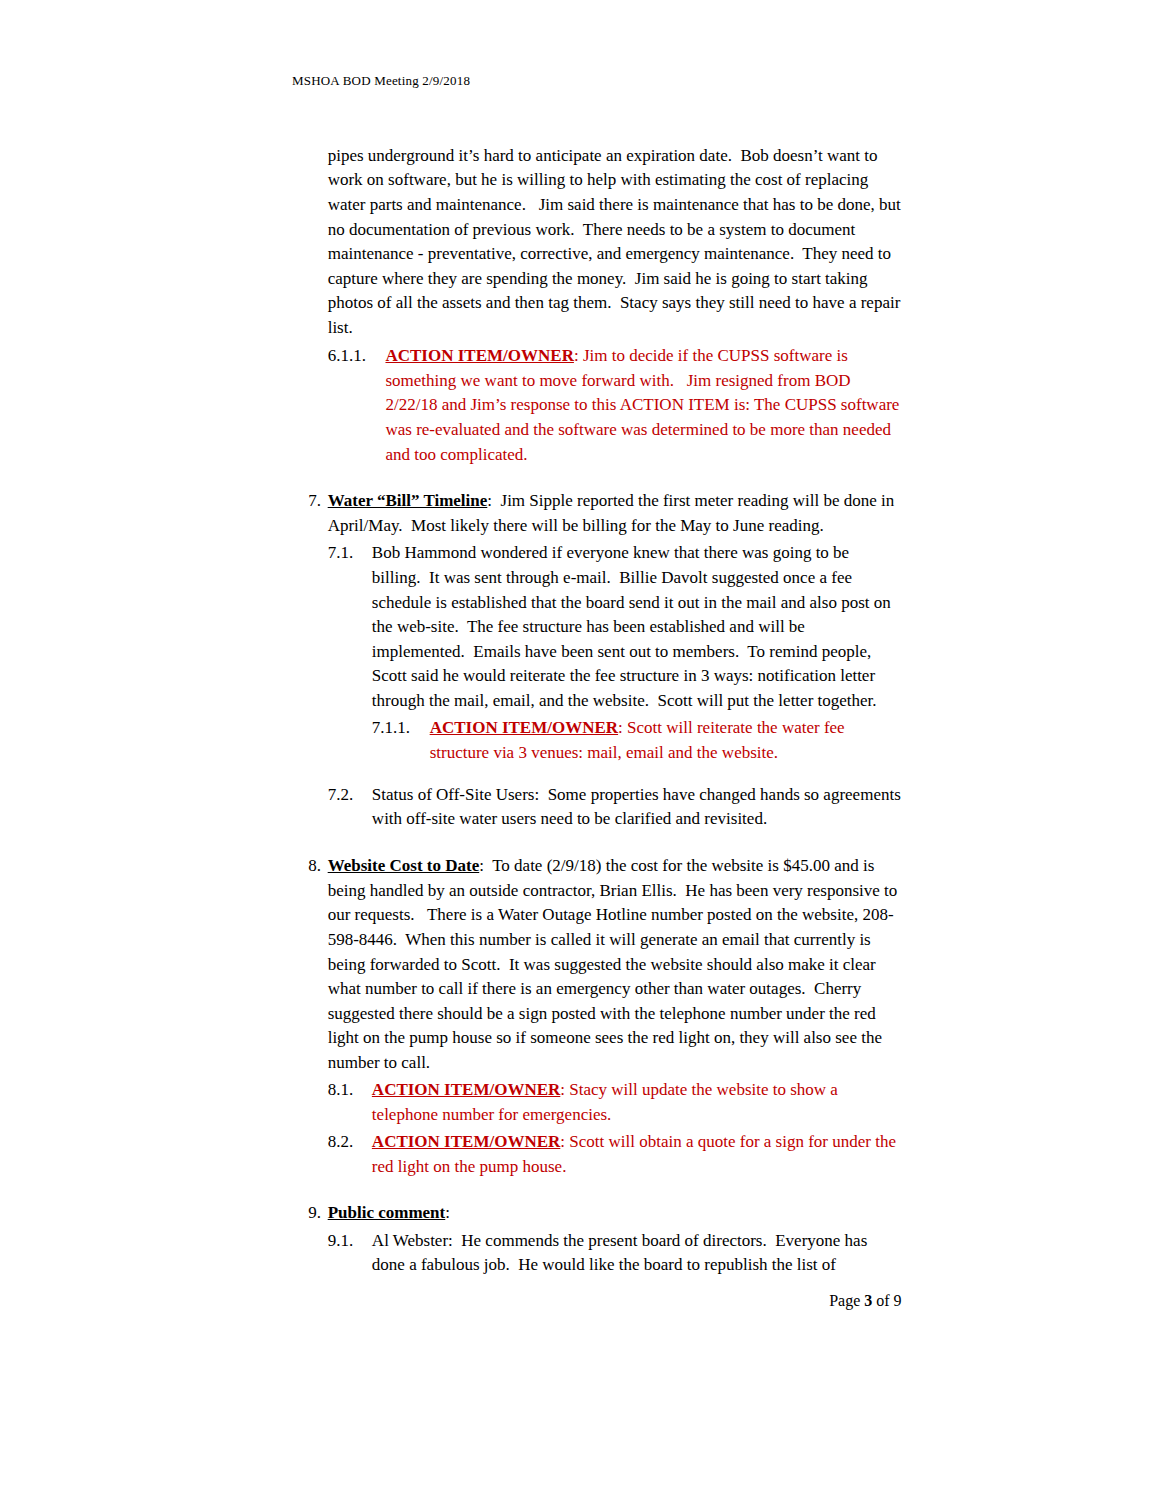MSHOA BOD Meeting 2/9/2018
pipes underground it’s hard to anticipate an expiration date. Bob doesn’t want to work on software, but he is willing to help with estimating the cost of replacing water parts and maintenance. Jim said there is maintenance that has to be done, but no documentation of previous work. There needs to be a system to document maintenance - preventative, corrective, and emergency maintenance. They need to capture where they are spending the money. Jim said he is going to start taking photos of all the assets and then tag them. Stacy says they still need to have a repair list.
6.1.1. ACTION ITEM/OWNER: Jim to decide if the CUPSS software is something we want to move forward with. Jim resigned from BOD 2/22/18 and Jim’s response to this ACTION ITEM is: The CUPSS software was re-evaluated and the software was determined to be more than needed and too complicated.
7. Water “Bill” Timeline: Jim Sipple reported the first meter reading will be done in April/May. Most likely there will be billing for the May to June reading.
7.1. Bob Hammond wondered if everyone knew that there was going to be billing. It was sent through e-mail. Billie Davolt suggested once a fee schedule is established that the board send it out in the mail and also post on the web-site. The fee structure has been established and will be implemented. Emails have been sent out to members. To remind people, Scott said he would reiterate the fee structure in 3 ways: notification letter through the mail, email, and the website. Scott will put the letter together.
7.1.1. ACTION ITEM/OWNER: Scott will reiterate the water fee structure via 3 venues: mail, email and the website.
7.2. Status of Off-Site Users: Some properties have changed hands so agreements with off-site water users need to be clarified and revisited.
8. Website Cost to Date: To date (2/9/18) the cost for the website is $45.00 and is being handled by an outside contractor, Brian Ellis. He has been very responsive to our requests. There is a Water Outage Hotline number posted on the website, 208-598-8446. When this number is called it will generate an email that currently is being forwarded to Scott. It was suggested the website should also make it clear what number to call if there is an emergency other than water outages. Cherry suggested there should be a sign posted with the telephone number under the red light on the pump house so if someone sees the red light on, they will also see the number to call.
8.1. ACTION ITEM/OWNER: Stacy will update the website to show a telephone number for emergencies.
8.2. ACTION ITEM/OWNER: Scott will obtain a quote for a sign for under the red light on the pump house.
9. Public comment:
9.1. Al Webster: He commends the present board of directors. Everyone has done a fabulous job. He would like the board to republish the list of
Page 3 of 9